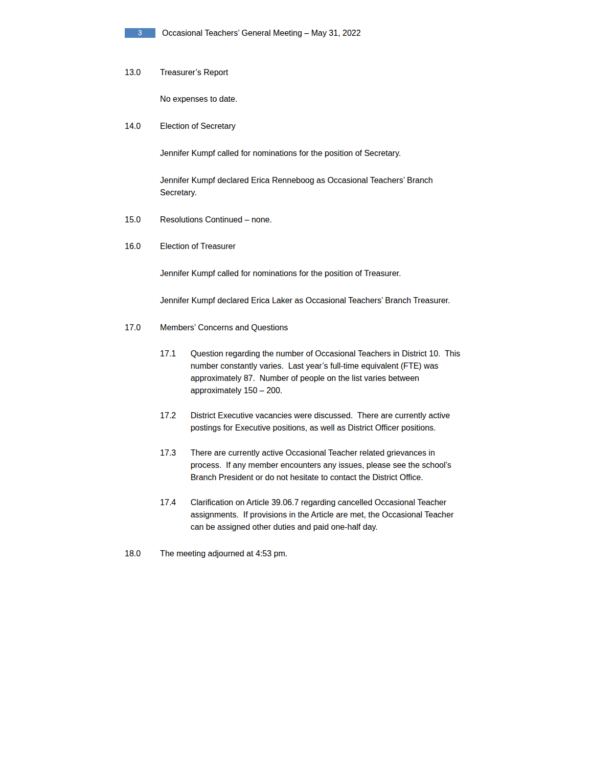3
Occasional Teachers’ General Meeting – May 31, 2022
13.0
Treasurer’s Report
No expenses to date.
14.0
Election of Secretary
Jennifer Kumpf called for nominations for the position of Secretary.
Jennifer Kumpf declared Erica Renneboog as Occasional Teachers’ Branch Secretary.
15.0
Resolutions Continued – none.
16.0
Election of Treasurer
Jennifer Kumpf called for nominations for the position of Treasurer.
Jennifer Kumpf declared Erica Laker as Occasional Teachers’ Branch Treasurer.
17.0
Members’ Concerns and Questions
17.1
Question regarding the number of Occasional Teachers in District 10. This number constantly varies. Last year’s full-time equivalent (FTE) was approximately 87. Number of people on the list varies between approximately 150 – 200.
17.2
District Executive vacancies were discussed. There are currently active postings for Executive positions, as well as District Officer positions.
17.3
There are currently active Occasional Teacher related grievances in process. If any member encounters any issues, please see the school’s Branch President or do not hesitate to contact the District Office.
17.4
Clarification on Article 39.06.7 regarding cancelled Occasional Teacher assignments. If provisions in the Article are met, the Occasional Teacher can be assigned other duties and paid one-half day.
18.0
The meeting adjourned at 4:53 pm.